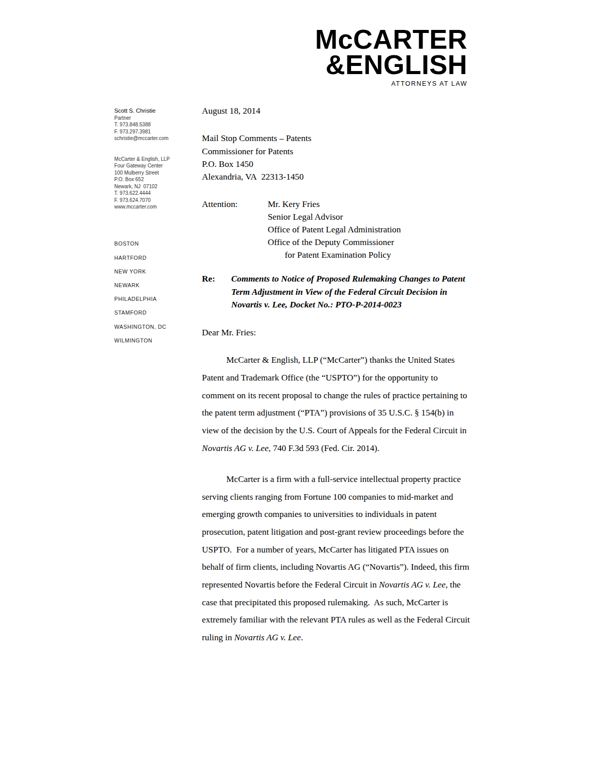McCARTER
&ENGLISH
ATTORNEYS AT LAW
Scott S. Christie
Partner
T. 973.848.5388
F. 973.297.3981
schristie@mccarter.com
McCarter & English, LLP
Four Gateway Center
100 Mulberry Street
P.O. Box 652
Newark, NJ 07102
T. 973.622.4444
F. 973.624.7070
www.mccarter.com
BOSTON
HARTFORD
NEW YORK
NEWARK
PHILADELPHIA
STAMFORD
WASHINGTON, DC
WILMINGTON
August 18, 2014
Mail Stop Comments – Patents
Commissioner for Patents
P.O. Box 1450
Alexandria, VA 22313-1450
| Attention: | Mr. Kery Fries |
| | Senior Legal Advisor |
| | Office of Patent Legal Administration |
| | Office of the Deputy Commissioner |
| | for Patent Examination Policy |
| Re: | Comments to Notice of Proposed Rulemaking Changes to Patent Term Adjustment in View of the Federal Circuit Decision in Novartis v. Lee, Docket No.: PTO-P-2014-0023 |
Dear Mr. Fries:
McCarter & English, LLP (“McCarter”) thanks the United States Patent and Trademark Office (the “USPTO”) for the opportunity to comment on its recent proposal to change the rules of practice pertaining to the patent term adjustment (“PTA”) provisions of 35 U.S.C. § 154(b) in view of the decision by the U.S. Court of Appeals for the Federal Circuit in Novartis AG v. Lee, 740 F.3d 593 (Fed. Cir. 2014).
McCarter is a firm with a full-service intellectual property practice serving clients ranging from Fortune 100 companies to mid-market and emerging growth companies to universities to individuals in patent prosecution, patent litigation and post-grant review proceedings before the USPTO. For a number of years, McCarter has litigated PTA issues on behalf of firm clients, including Novartis AG (“Novartis”). Indeed, this firm represented Novartis before the Federal Circuit in Novartis AG v. Lee, the case that precipitated this proposed rulemaking. As such, McCarter is extremely familiar with the relevant PTA rules as well as the Federal Circuit ruling in Novartis AG v. Lee.